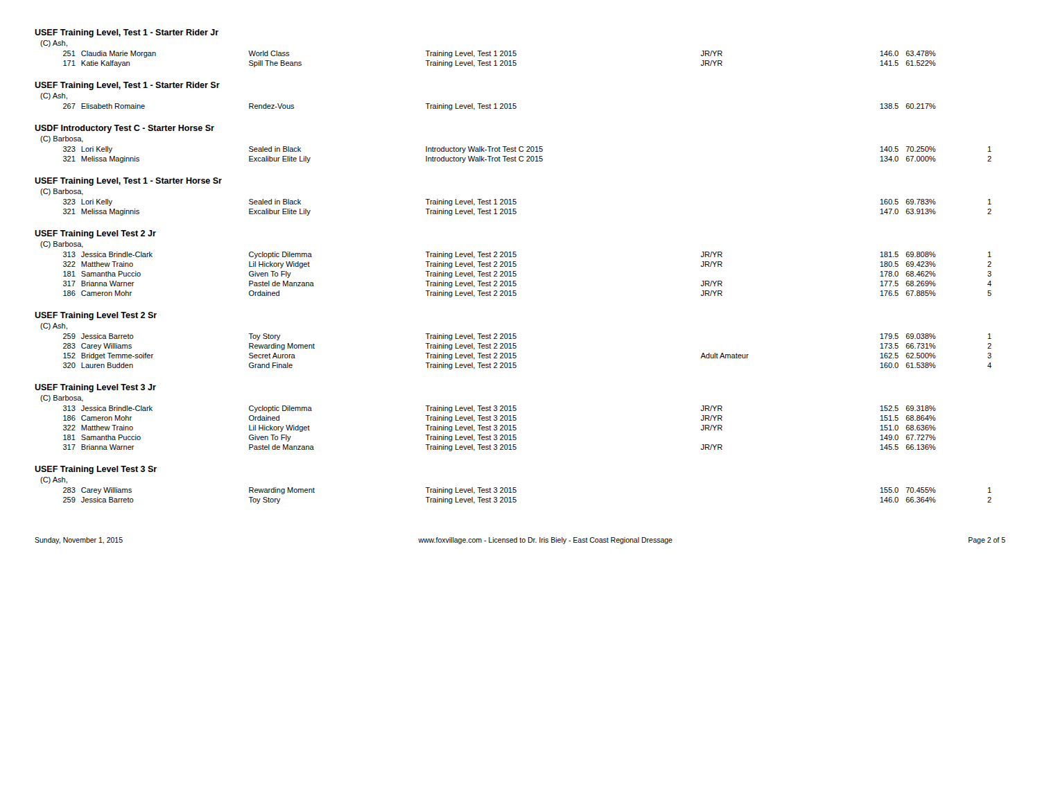USEF Training Level, Test 1 - Starter Rider Jr
(C) Ash,
| 251 | Claudia Marie Morgan | World Class | Training Level, Test 1 2015 | JR/YR | 146.0 | 63.478% | |
| 171 | Katie Kalfayan | Spill The Beans | Training Level, Test 1 2015 | JR/YR | 141.5 | 61.522% | |
USEF Training Level, Test 1 - Starter Rider Sr
(C) Ash,
| 267 | Elisabeth Romaine | Rendez-Vous | Training Level, Test 1 2015 | | 138.5 | 60.217% | |
USDF Introductory Test C - Starter Horse Sr
(C) Barbosa,
| 323 | Lori Kelly | Sealed in Black | Introductory Walk-Trot Test C 2015 | | 140.5 | 70.250% | 1 |
| 321 | Melissa Maginnis | Excalibur Elite Lily | Introductory Walk-Trot Test C 2015 | | 134.0 | 67.000% | 2 |
USEF Training Level, Test 1 - Starter Horse Sr
(C) Barbosa,
| 323 | Lori Kelly | Sealed in Black | Training Level, Test 1 2015 | | 160.5 | 69.783% | 1 |
| 321 | Melissa Maginnis | Excalibur Elite Lily | Training Level, Test 1 2015 | | 147.0 | 63.913% | 2 |
USEF Training Level Test 2 Jr
(C) Barbosa,
| 313 | Jessica Brindle-Clark | Cycloptic Dilemma | Training Level, Test 2 2015 | JR/YR | 181.5 | 69.808% | 1 |
| 322 | Matthew Traino | Lil Hickory Widget | Training Level, Test 2 2015 | JR/YR | 180.5 | 69.423% | 2 |
| 181 | Samantha Puccio | Given To Fly | Training Level, Test 2 2015 | | 178.0 | 68.462% | 3 |
| 317 | Brianna Warner | Pastel de Manzana | Training Level, Test 2 2015 | JR/YR | 177.5 | 68.269% | 4 |
| 186 | Cameron Mohr | Ordained | Training Level, Test 2 2015 | JR/YR | 176.5 | 67.885% | 5 |
USEF Training Level Test 2 Sr
(C) Ash,
| 259 | Jessica Barreto | Toy Story | Training Level, Test 2 2015 | | 179.5 | 69.038% | 1 |
| 283 | Carey Williams | Rewarding Moment | Training Level, Test 2 2015 | | 173.5 | 66.731% | 2 |
| 152 | Bridget Temme-soifer | Secret Aurora | Training Level, Test 2 2015 | Adult Amateur | 162.5 | 62.500% | 3 |
| 320 | Lauren Budden | Grand Finale | Training Level, Test 2 2015 | | 160.0 | 61.538% | 4 |
USEF Training Level Test 3 Jr
(C) Barbosa,
| 313 | Jessica Brindle-Clark | Cycloptic Dilemma | Training Level, Test 3 2015 | JR/YR | 152.5 | 69.318% | |
| 186 | Cameron Mohr | Ordained | Training Level, Test 3 2015 | JR/YR | 151.5 | 68.864% | |
| 322 | Matthew Traino | Lil Hickory Widget | Training Level, Test 3 2015 | JR/YR | 151.0 | 68.636% | |
| 181 | Samantha Puccio | Given To Fly | Training Level, Test 3 2015 | | 149.0 | 67.727% | |
| 317 | Brianna Warner | Pastel de Manzana | Training Level, Test 3 2015 | JR/YR | 145.5 | 66.136% | |
USEF Training Level Test 3 Sr
(C) Ash,
| 283 | Carey Williams | Rewarding Moment | Training Level, Test 3 2015 | | 155.0 | 70.455% | 1 |
| 259 | Jessica Barreto | Toy Story | Training Level, Test 3 2015 | | 146.0 | 66.364% | 2 |
Sunday, November 1, 2015
www.foxvillage.com - Licensed to Dr. Iris Biely - East Coast Regional Dressage
Page 2 of 5